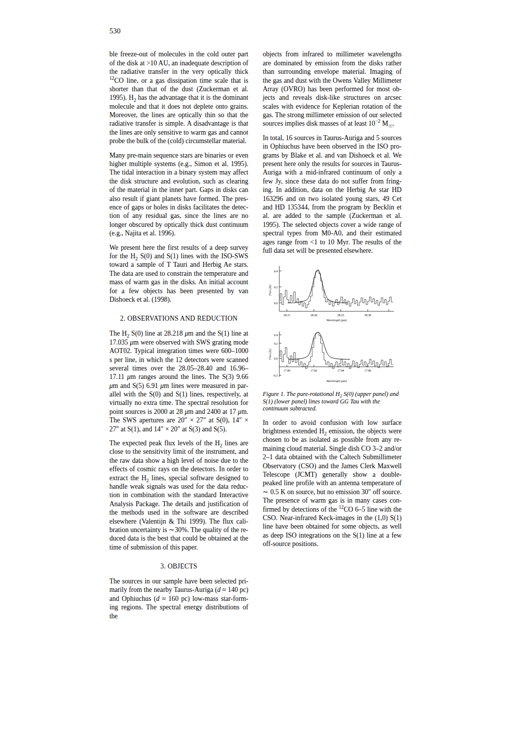530
ble freeze-out of molecules in the cold outer part of the disk at >10 AU, an inadequate description of the radiative transfer in the very optically thick 12CO line, or a gas dissipation time scale that is shorter than that of the dust (Zuckerman et al. 1995). H2 has the advantage that it is the dominant molecule and that it does not deplete onto grains. Moreover, the lines are optically thin so that the radiative transfer is simple. A disadvantage is that the lines are only sensitive to warm gas and cannot probe the bulk of the (cold) circumstellar material.
Many pre-main sequence stars are binaries or even higher multiple systems (e.g., Simon et al. 1995). The tidal interaction in a binary system may affect the disk structure and evolution, such as clearing of the material in the inner part. Gaps in disks can also result if giant planets have formed. The presence of gaps or holes in disks facilitates the detection of any residual gas, since the lines are no longer obscured by optically thick dust continuum (e.g., Najita et al. 1996).
We present here the first results of a deep survey for the H2 S(0) and S(1) lines with the ISO-SWS toward a sample of T Tauri and Herbig Ae stars. The data are used to constrain the temperature and mass of warm gas in the disks. An initial account for a few objects has been presented by van Dishoeck et al. (1998).
2. OBSERVATIONS AND REDUCTION
The H2 S(0) line at 28.218 μm and the S(1) line at 17.035 μm were observed with SWS grating mode AOT02. Typical integration times were 600–1000 s per line, in which the 12 detectors were scanned several times over the 28.05–28.40 and 16.96–17.11 μm ranges around the lines. The S(3) 9.66 μm and S(5) 6.91 μm lines were measured in parallel with the S(0) and S(1) lines, respectively, at virtually no extra time. The spectral resolution for point sources is 2000 at 28 μm and 2400 at 17 μm. The SWS apertures are 20″ × 27″ at S(0), 14″ × 27″ at S(1), and 14″ × 20″ at S(3) and S(5).
The expected peak flux levels of the H2 lines are close to the sensitivity limit of the instrument, and the raw data show a high level of noise due to the effects of cosmic rays on the detectors. In order to extract the H2 lines, special software designed to handle weak signals was used for the data reduction in combination with the standard Interactive Analysis Package. The details and justification of the methods used in the software are described elsewhere (Valentijn & Thi 1999). The flux calibration uncertainty is ∼30%. The quality of the reduced data is the best that could be obtained at the time of submission of this paper.
3. OBJECTS
The sources in our sample have been selected primarily from the nearby Taurus-Auriga (d ≈ 140 pc) and Ophiuchus (d ≈ 160 pc) low-mass star-forming regions. The spectral energy distributions of the
objects from infrared to millimeter wavelengths are dominated by emission from the disks rather than surrounding envelope material. Imaging of the gas and dust with the Owens Valley Millimeter Array (OVRO) has been performed for most objects and reveals disk-like structures on arcsec scales with evidence for Keplerian rotation of the gas. The strong millimeter emission of our selected sources implies disk masses of at least 10−2 M☉.
In total, 16 sources in Taurus-Auriga and 5 sources in Ophiuchus have been observed in the ISO programs by Blake et al. and van Dishoeck et al. We present here only the results for sources in Taurus-Auriga with a mid-infrared continuum of only a few Jy, since these data do not suffer from fringing. In addition, data on the Herbig Ae star HD 163296 and on two isolated young stars, 49 Cet and HD 135344, from the program by Becklin et al. are added to the sample (Zuckerman et al. 1995). The selected objects cover a wide range of spectral types from M0-A0, and their estimated ages range from <1 to 10 Myr. The results of the full data set will be presented elsewhere.
28.15 28.20 28.25 28.30 0.0 0.2 0.4 Flux (Jy) Wavelength (μm) 17.00 17.02 17.04 17.06 −0.2 0.0 0.2 0.4 Flux (Jy) Wavelength (μm)
Figure 1. The pure-rotational H2 S(0) (upper panel) and S(1) (lower panel) lines toward GG Tau with the continuum subtracted.
In order to avoid confusion with low surface brightness extended H2 emission, the objects were chosen to be as isolated as possible from any remaining cloud material. Single dish CO 3–2 and/or 2–1 data obtained with the Caltech Submillimeter Observatory (CSO) and the James Clerk Maxwell Telescope (JCMT) generally show a double-peaked line profile with an antenna temperature of ∼ 0.5 K on source, but no emission 30″ off source. The presence of warm gas is in many cases confirmed by detections of the 12CO 6–5 line with the CSO. Near-infrared Keck-images in the (1,0) S(1) line have been obtained for some objects, as well as deep ISO integrations on the S(1) line at a few off-source positions.